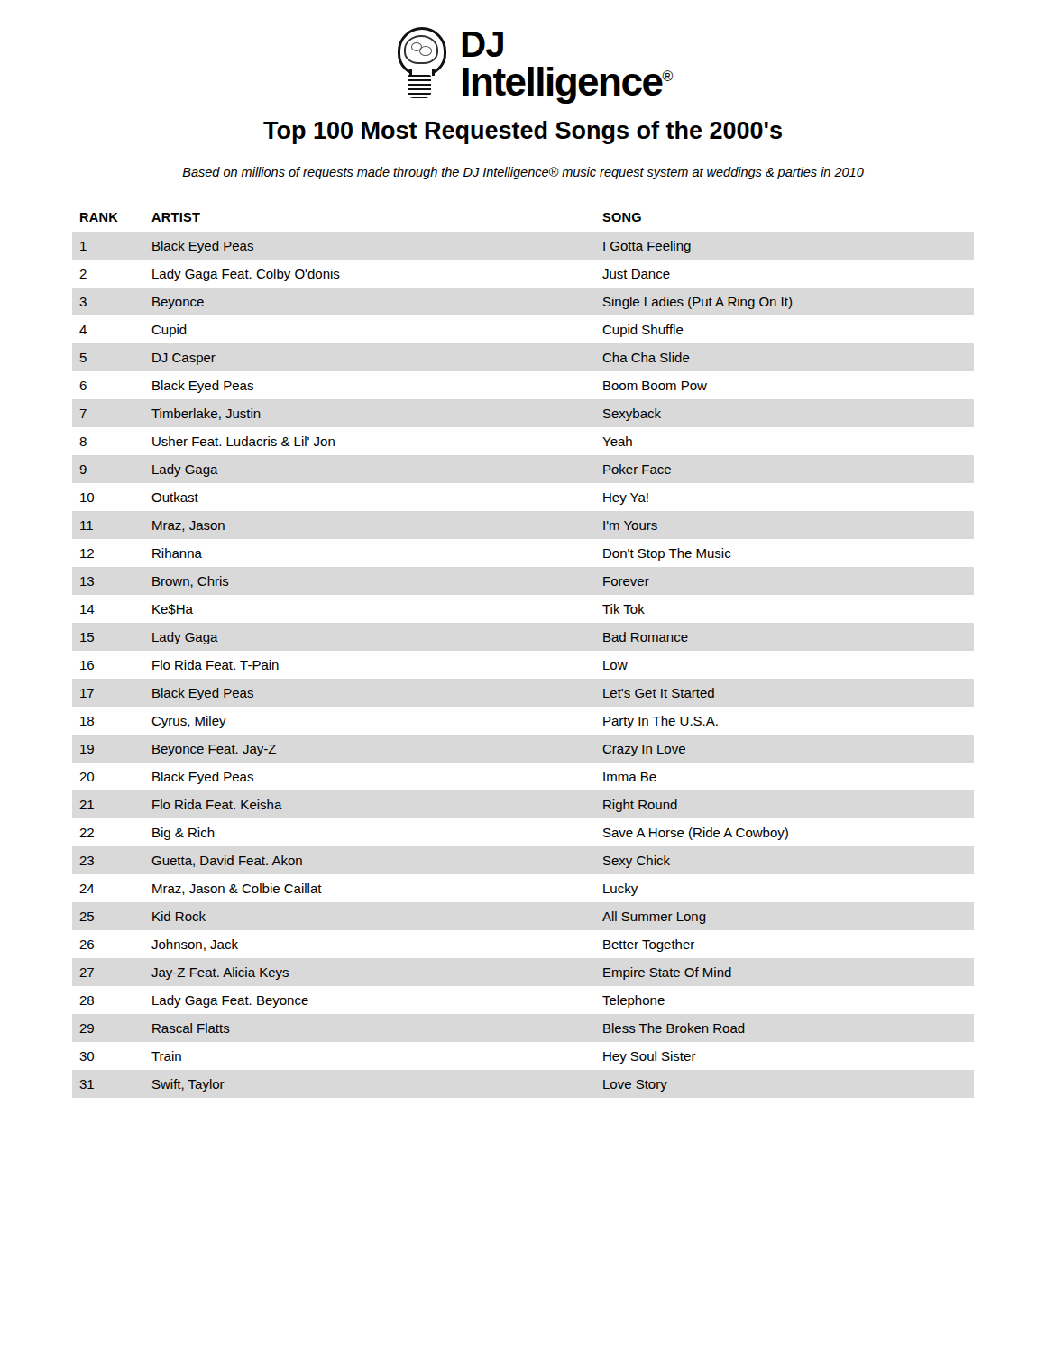DJ Intelligence®
Top 100 Most Requested Songs of the 2000's
Based on millions of requests made through the DJ Intelligence® music request system at weddings & parties in 2010
| RANK | ARTIST | SONG |
| --- | --- | --- |
| 1 | Black Eyed Peas | I Gotta Feeling |
| 2 | Lady Gaga Feat. Colby O'donis | Just Dance |
| 3 | Beyonce | Single Ladies (Put A Ring On It) |
| 4 | Cupid | Cupid Shuffle |
| 5 | DJ Casper | Cha Cha Slide |
| 6 | Black Eyed Peas | Boom Boom Pow |
| 7 | Timberlake, Justin | Sexyback |
| 8 | Usher Feat. Ludacris & Lil' Jon | Yeah |
| 9 | Lady Gaga | Poker Face |
| 10 | Outkast | Hey Ya! |
| 11 | Mraz, Jason | I'm Yours |
| 12 | Rihanna | Don't Stop The Music |
| 13 | Brown, Chris | Forever |
| 14 | Ke$Ha | Tik Tok |
| 15 | Lady Gaga | Bad Romance |
| 16 | Flo Rida Feat. T-Pain | Low |
| 17 | Black Eyed Peas | Let's Get It Started |
| 18 | Cyrus, Miley | Party In The U.S.A. |
| 19 | Beyonce Feat. Jay-Z | Crazy In Love |
| 20 | Black Eyed Peas | Imma Be |
| 21 | Flo Rida Feat. Keisha | Right Round |
| 22 | Big & Rich | Save A Horse (Ride A Cowboy) |
| 23 | Guetta, David Feat. Akon | Sexy Chick |
| 24 | Mraz, Jason & Colbie Caillat | Lucky |
| 25 | Kid Rock | All Summer Long |
| 26 | Johnson, Jack | Better Together |
| 27 | Jay-Z Feat. Alicia Keys | Empire State Of Mind |
| 28 | Lady Gaga Feat. Beyonce | Telephone |
| 29 | Rascal Flatts | Bless The Broken Road |
| 30 | Train | Hey Soul Sister |
| 31 | Swift, Taylor | Love Story |